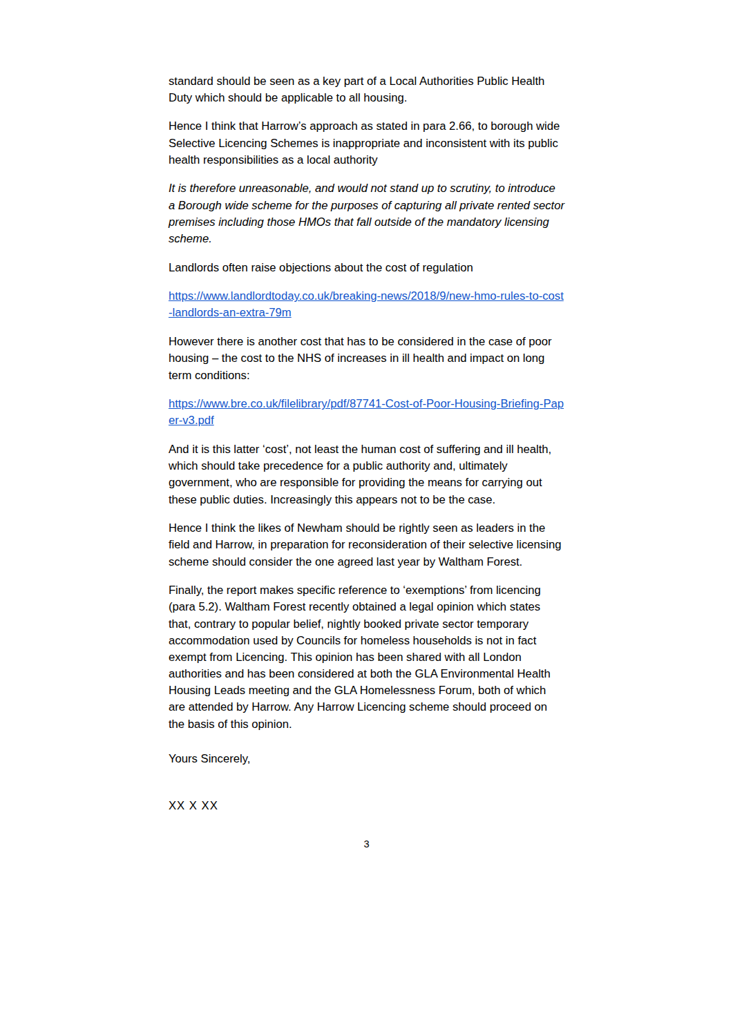standard should be seen as a key part of a Local Authorities Public Health Duty which should be applicable to all housing.
Hence I think that Harrow’s approach as stated in para 2.66, to borough wide Selective Licencing Schemes is inappropriate and inconsistent with its public health responsibilities as a local authority
It is therefore unreasonable, and would not stand up to scrutiny, to introduce a Borough wide scheme for the purposes of capturing all private rented sector premises including those HMOs that fall outside of the mandatory licensing scheme.
Landlords often raise objections about the cost of regulation
https://www.landlordtoday.co.uk/breaking-news/2018/9/new-hmo-rules-to-cost-landlords-an-extra-79m
However there is another cost that has to be considered in the case of poor housing – the cost to the NHS of increases in ill health and impact on long term conditions:
https://www.bre.co.uk/filelibrary/pdf/87741-Cost-of-Poor-Housing-Briefing-Paper-v3.pdf
And it is this latter ‘cost’, not least the human cost of suffering and ill health, which should take precedence for a public authority and, ultimately government, who are responsible for providing the means for carrying out these public duties. Increasingly this appears not to be the case.
Hence I think the likes of Newham should be rightly seen as leaders in the field and Harrow, in preparation for reconsideration of their selective licensing scheme should consider the one agreed last year by Waltham Forest.
Finally, the report makes specific reference to ‘exemptions’ from licencing (para 5.2). Waltham Forest recently obtained a legal opinion which states that, contrary to popular belief, nightly booked private sector temporary accommodation used by Councils for homeless households is not in fact exempt from Licencing. This opinion has been shared with all London authorities and has been considered at both the GLA Environmental Health Housing Leads meeting and the GLA Homelessness Forum, both of which are attended by Harrow. Any Harrow Licencing scheme should proceed on the basis of this opinion.
Yours Sincerely,
XX X XX
3